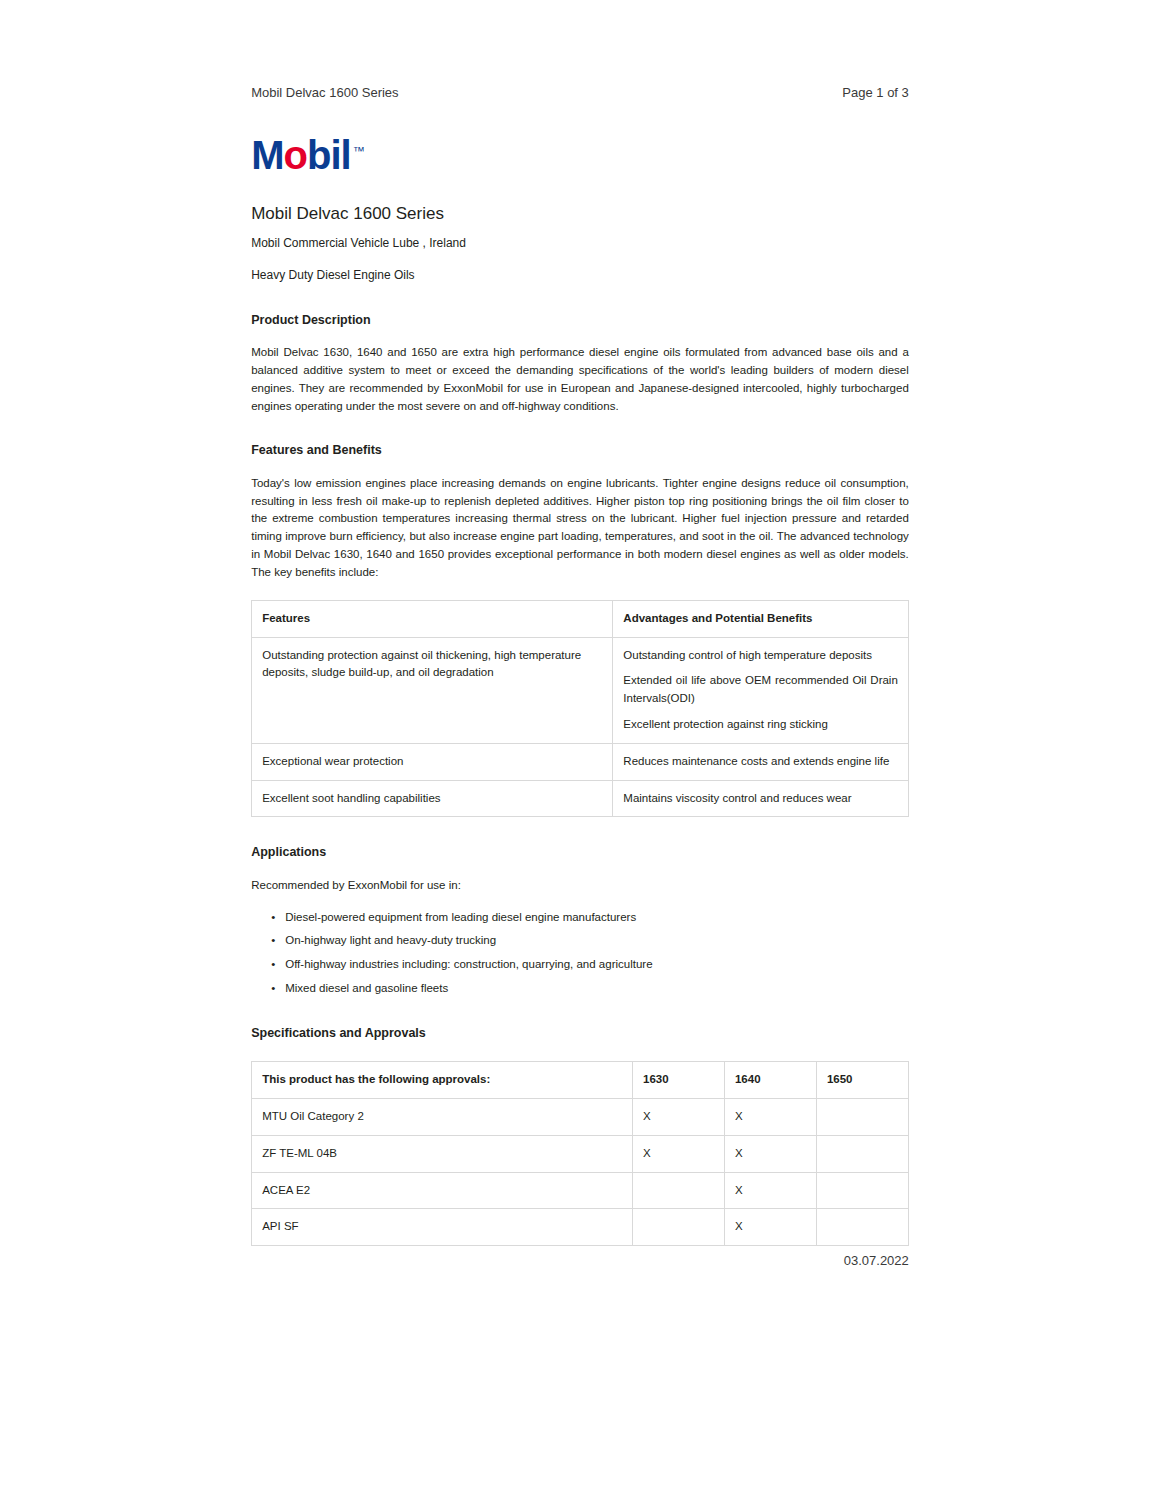Mobil Delvac 1600 Series
Page 1 of 3
Mobil™
Mobil Delvac 1600 Series
Mobil Commercial Vehicle Lube , Ireland
Heavy Duty Diesel Engine Oils
Product Description
Mobil Delvac 1630, 1640 and 1650 are extra high performance diesel engine oils formulated from advanced base oils and a balanced additive system to meet or exceed the demanding specifications of the world's leading builders of modern diesel engines. They are recommended by ExxonMobil for use in European and Japanese-designed intercooled, highly turbocharged engines operating under the most severe on and off-highway conditions.
Features and Benefits
Today's low emission engines place increasing demands on engine lubricants. Tighter engine designs reduce oil consumption, resulting in less fresh oil make-up to replenish depleted additives. Higher piston top ring positioning brings the oil film closer to the extreme combustion temperatures increasing thermal stress on the lubricant. Higher fuel injection pressure and retarded timing improve burn efficiency, but also increase engine part loading, temperatures, and soot in the oil. The advanced technology in Mobil Delvac 1630, 1640 and 1650 provides exceptional performance in both modern diesel engines as well as older models. The key benefits include:
| Features | Advantages and Potential Benefits |
| --- | --- |
| Outstanding protection against oil thickening, high temperature deposits, sludge build-up, and oil degradation | Outstanding control of high temperature deposits Extended oil life above OEM recommended Oil Drain Intervals(ODI) Excellent protection against ring sticking |
| Exceptional wear protection | Reduces maintenance costs and extends engine life |
| Excellent soot handling capabilities | Maintains viscosity control and reduces wear |
Applications
Recommended by ExxonMobil for use in:
Diesel-powered equipment from leading diesel engine manufacturers
On-highway light and heavy-duty trucking
Off-highway industries including: construction, quarrying, and agriculture
Mixed diesel and gasoline fleets
Specifications and Approvals
| This product has the following approvals: | 1630 | 1640 | 1650 |
| --- | --- | --- | --- |
| MTU Oil Category 2 | X | X | |
| ZF TE-ML 04B | X | X | |
| ACEA E2 | | X | |
| API SF | | X | |
03.07.2022